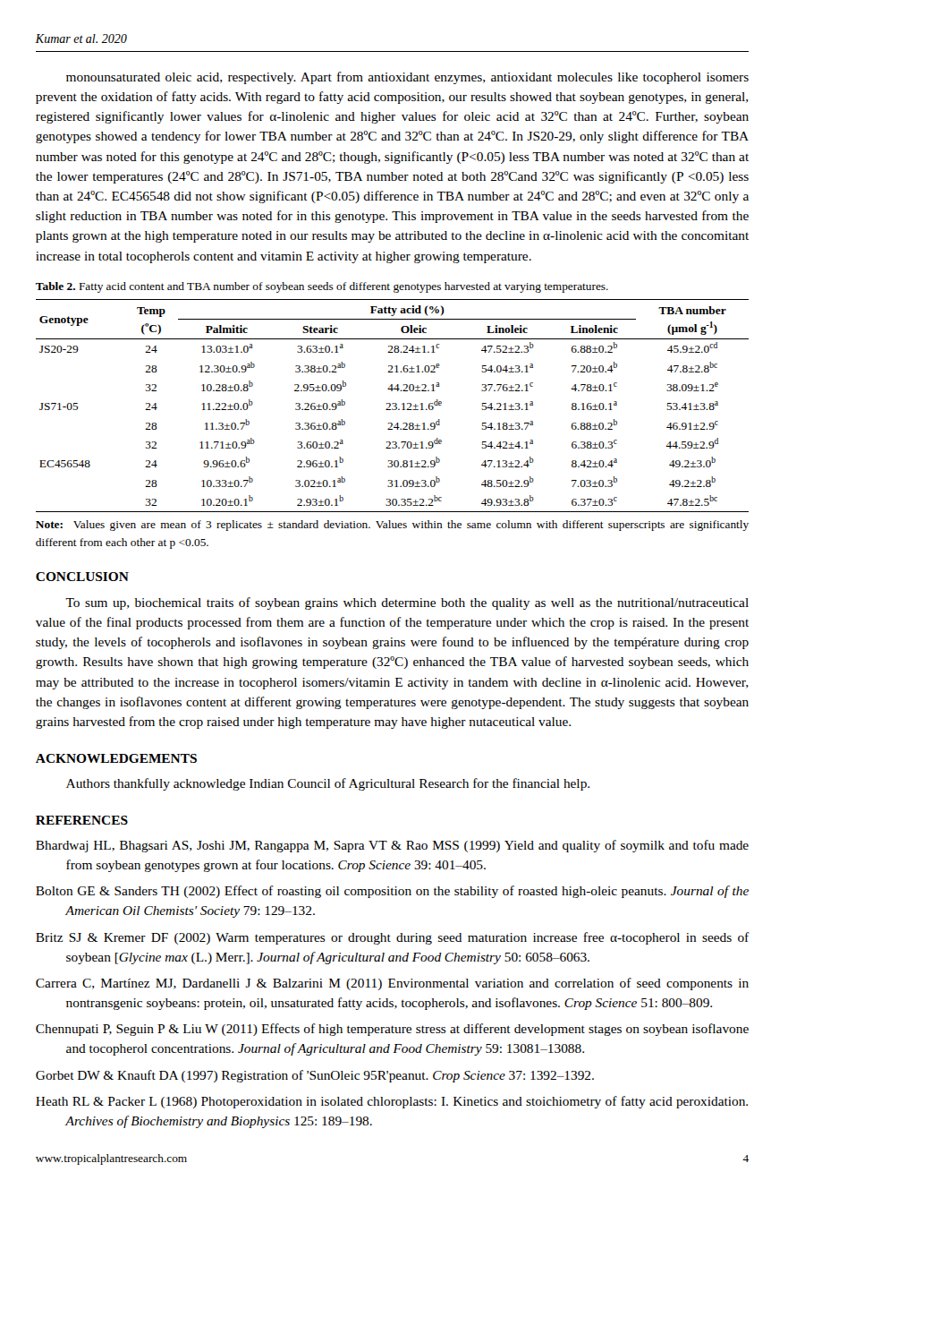Kumar et al. 2020
monounsaturated oleic acid, respectively. Apart from antioxidant enzymes, antioxidant molecules like tocopherol isomers prevent the oxidation of fatty acids. With regard to fatty acid composition, our results showed that soybean genotypes, in general, registered significantly lower values for α-linolenic and higher values for oleic acid at 32ºC than at 24ºC. Further, soybean genotypes showed a tendency for lower TBA number at 28ºC and 32ºC than at 24ºC. In JS20-29, only slight difference for TBA number was noted for this genotype at 24ºC and 28ºC; though, significantly (P<0.05) less TBA number was noted at 32ºC than at the lower temperatures (24ºC and 28ºC). In JS71-05, TBA number noted at both 28ºCand 32ºC was significantly (P <0.05) less than at 24ºC. EC456548 did not show significant (P<0.05) difference in TBA number at 24ºC and 28ºC; and even at 32ºC only a slight reduction in TBA number was noted for in this genotype. This improvement in TBA value in the seeds harvested from the plants grown at the high temperature noted in our results may be attributed to the decline in α-linolenic acid with the concomitant increase in total tocopherols content and vitamin E activity at higher growing temperature.
Table 2. Fatty acid content and TBA number of soybean seeds of different genotypes harvested at varying temperatures.
| Genotype | Temp (ºC) | Fatty acid (%) | TBA number (µmol g -1 ) |
| --- | --- | --- | --- |
| Palmitic | Stearic | Oleic | Linoleic | Linolenic |
| JS20-29 | 24 | 13.03±1.0 a | 3.63±0.1 a | 28.24±1.1 c | 47.52±2.3 b | 6.88±0.2 b | 45.9±2.0 cd |
| | 28 | 12.30±0.9 ab | 3.38±0.2 ab | 21.6±1.02 e | 54.04±3.1 a | 7.20±0.4 b | 47.8±2.8 bc |
| | 32 | 10.28±0.8 b | 2.95±0.09 b | 44.20±2.1 a | 37.76±2.1 c | 4.78±0.1 c | 38.09±1.2 e |
| JS71-05 | 24 | 11.22±0.0 b | 3.26±0.9 ab | 23.12±1.6 de | 54.21±3.1 a | 8.16±0.1 a | 53.41±3.8 a |
| | 28 | 11.3±0.7 b | 3.36±0.8 ab | 24.28±1.9 d | 54.18±3.7 a | 6.88±0.2 b | 46.91±2.9 c |
| | 32 | 11.71±0.9 ab | 3.60±0.2 a | 23.70±1.9 de | 54.42±4.1 a | 6.38±0.3 c | 44.59±2.9 d |
| EC456548 | 24 | 9.96±0.6 b | 2.96±0.1 b | 30.81±2.9 b | 47.13±2.4 b | 8.42±0.4 a | 49.2±3.0 b |
| | 28 | 10.33±0.7 b | 3.02±0.1 ab | 31.09±3.0 b | 48.50±2.9 b | 7.03±0.3 b | 49.2±2.8 b |
| | 32 | 10.20±0.1 b | 2.93±0.1 b | 30.35±2.2 bc | 49.93±3.8 b | 6.37±0.3 c | 47.8±2.5 bc |
Note: Values given are mean of 3 replicates ± standard deviation. Values within the same column with different superscripts are significantly different from each other at p <0.05.
Conclusion
To sum up, biochemical traits of soybean grains which determine both the quality as well as the nutritional/nutraceutical value of the final products processed from them are a function of the temperature under which the crop is raised. In the present study, the levels of tocopherols and isoflavones in soybean grains were found to be influenced by the température during crop growth. Results have shown that high growing temperature (32ºC) enhanced the TBA value of harvested soybean seeds, which may be attributed to the increase in tocopherol isomers/vitamin E activity in tandem with decline in α-linolenic acid. However, the changes in isoflavones content at different growing temperatures were genotype-dependent. The study suggests that soybean grains harvested from the crop raised under high temperature may have higher nutaceutical value.
Acknowledgements
Authors thankfully acknowledge Indian Council of Agricultural Research for the financial help.
References
Bhardwaj HL, Bhagsari AS, Joshi JM, Rangappa M, Sapra VT & Rao MSS (1999) Yield and quality of soymilk and tofu made from soybean genotypes grown at four locations. Crop Science 39: 401–405.
Bolton GE & Sanders TH (2002) Effect of roasting oil composition on the stability of roasted high-oleic peanuts. Journal of the American Oil Chemists' Society 79: 129–132.
Britz SJ & Kremer DF (2002) Warm temperatures or drought during seed maturation increase free α-tocopherol in seeds of soybean [Glycine max (L.) Merr.]. Journal of Agricultural and Food Chemistry 50: 6058–6063.
Carrera C, Martínez MJ, Dardanelli J & Balzarini M (2011) Environmental variation and correlation of seed components in nontransgenic soybeans: protein, oil, unsaturated fatty acids, tocopherols, and isoflavones. Crop Science 51: 800–809.
Chennupati P, Seguin P & Liu W (2011) Effects of high temperature stress at different development stages on soybean isoflavone and tocopherol concentrations. Journal of Agricultural and Food Chemistry 59: 13081–13088.
Gorbet DW & Knauft DA (1997) Registration of 'SunOleic 95R'peanut. Crop Science 37: 1392–1392.
Heath RL & Packer L (1968) Photoperoxidation in isolated chloroplasts: I. Kinetics and stoichiometry of fatty acid peroxidation. Archives of Biochemistry and Biophysics 125: 189–198.
www.tropicalplantresearch.com 4